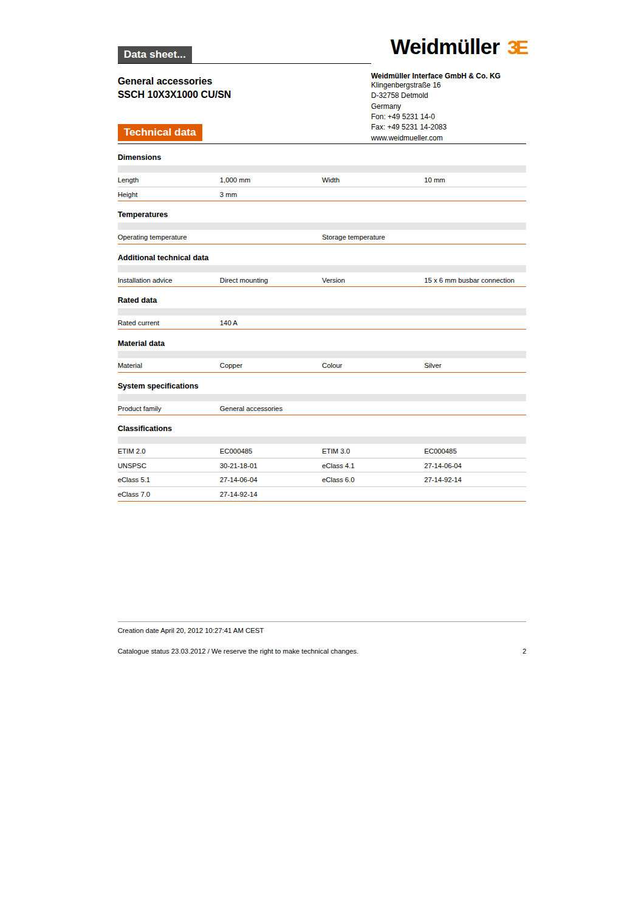Data sheet...
General accessoriesSSCH 10X3X1000 CU/SN
Technical data
Weidmüller 3E
Weidmüller Interface GmbH & Co. KG
Klingenbergstraße 16
D-32758 Detmold
Germany
Fon: +49 5231 14-0
Fax: +49 5231 14-2083
www.weidmueller.com
Dimensions
| Length | 1,000 mm | Width | 10 mm |
| Height | 3 mm | | |
Temperatures
| Operating temperature | | Storage temperature | |
Additional technical data
| Installation advice | Direct mounting | Version | 15 x 6 mm busbar connection |
Rated data
| Rated current | 140 A | | |
Material data
| Material | Copper | Colour | Silver |
System specifications
| Product family | General accessories | | |
Classifications
| ETIM 2.0 | EC000485 | ETIM 3.0 | EC000485 |
| UNSPSC | 30-21-18-01 | eClass 4.1 | 27-14-06-04 |
| eClass 5.1 | 27-14-06-04 | eClass 6.0 | 27-14-92-14 |
| eClass 7.0 | 27-14-92-14 | | |
Creation date April 20, 2012 10:27:41 AM CEST
Catalogue status 23.03.2012 / We reserve the right to make technical changes.
2